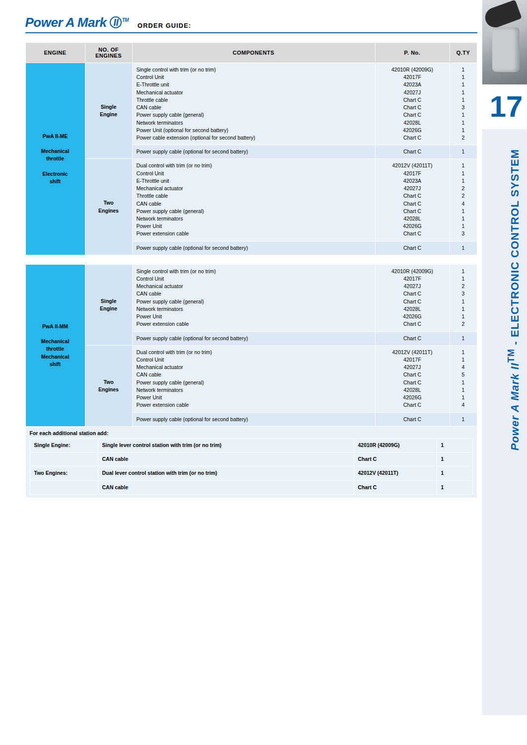17
Power A Mark IITM - ELECTRONIC CONTROL SYSTEM
Power A Mark IITM
ORDER GUIDE:
| ENGINE | NO. OF ENGINES | COMPONENTS | P. No. | Q.TY |
| --- | --- | --- | --- | --- |
| PwA II-ME Mechanical throttle Electronic shift | Single Engine | Single control with trim (or no trim) Control Unit E-Throttle unit Mechanical actuator Throttle cable CAN cable Power supply cable (general) Network terminators Power Unit (optional for second battery) Power cable extension (optional for second battery) | 42010R (42009G) 42017F 42023A 42027J Chart C Chart C Chart C 42028L 42026G Chart C | 1 1 1 1 1 3 1 1 1 2 |
| Power supply cable (optional for second battery) | Chart C | 1 |
| Two Engines | Dual control with trim (or no trim) Control Unit E-Throttle unit Mechanical actuator Throttle cable CAN cable Power supply cable (general) Network terminators Power Unit Power extension cable | 42012V (42011T) 42017F 42023A 42027J Chart C Chart C Chart C 42028L 42026G Chart C | 1 1 1 2 2 4 1 1 1 3 |
| Power supply cable (optional for second battery) | Chart C | 1 |
| PwA II-MM Mechanical throttle Mechanical shift | Single Engine | Single control with trim (or no trim) Control Unit Mechanical actuator CAN cable Power supply cable (general) Network terminators Power Unit Power extension cable | 42010R (42009G) 42017F 42027J Chart C Chart C 42028L 42026G Chart C | 1 1 2 3 1 1 1 2 |
| Power supply cable (optional for second battery) | Chart C | 1 |
| Two Engines | Dual control with trim (or no trim) Control Unit Mechanical actuator CAN cable Power supply cable (general) Network terminators Power Unit Power extension cable | 42012V (42011T) 42017F 42027J Chart C Chart C 42028L 42026G Chart C | 1 1 4 5 1 1 1 4 |
| Power supply cable (optional for second battery) | Chart C | 1 |
| For each additional station add: / Single Engine: / Single lever control station with trim (or no trim) / 42010R (42009G) / 1 / / / CAN cable / Chart C / 1 / / Two Engines: / Dual lever control station with trim (or no trim) / 42012V (42011T) / 1 / / / CAN cable / Chart C / 1 / |